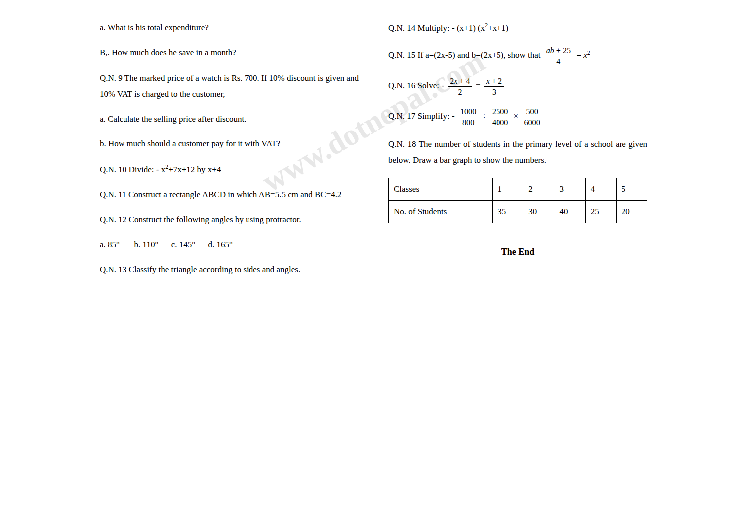www.dotnepal.com
a. What is his total expenditure?
B,. How much does he save in a month?
Q.N. 9 The marked price of a watch is Rs. 700. If 10% discount is given and 10% VAT is charged to the customer,
a. Calculate the selling price after discount.
b. How much should a customer pay for it with VAT?
Q.N. 10 Divide: - x2+7x+12 by x+4
Q.N. 11 Construct a rectangle ABCD in which AB=5.5 cm and BC=4.2
Q.N. 12 Construct the following angles by using protractor.
a. 85° b. 110° c. 145° d. 165°
Q.N. 13 Classify the triangle according to sides and angles.
Q.N. 14 Multiply: - (x+1) (x2+x+1)
Q.N. 15 If a=(2x-5) and b=(2x+5), show that ab + 254 = x2
Q.N. 16 Solve: - 2x + 42 = x + 23
Q.N. 17 Simplify: - 1000800 ÷ 25004000 × 5006000
Q.N. 18 The number of students in the primary level of a school are given below. Draw a bar graph to show the numbers.
| Classes | 1 | 2 | 3 | 4 | 5 |
| No. of Students | 35 | 30 | 40 | 25 | 20 |
The End